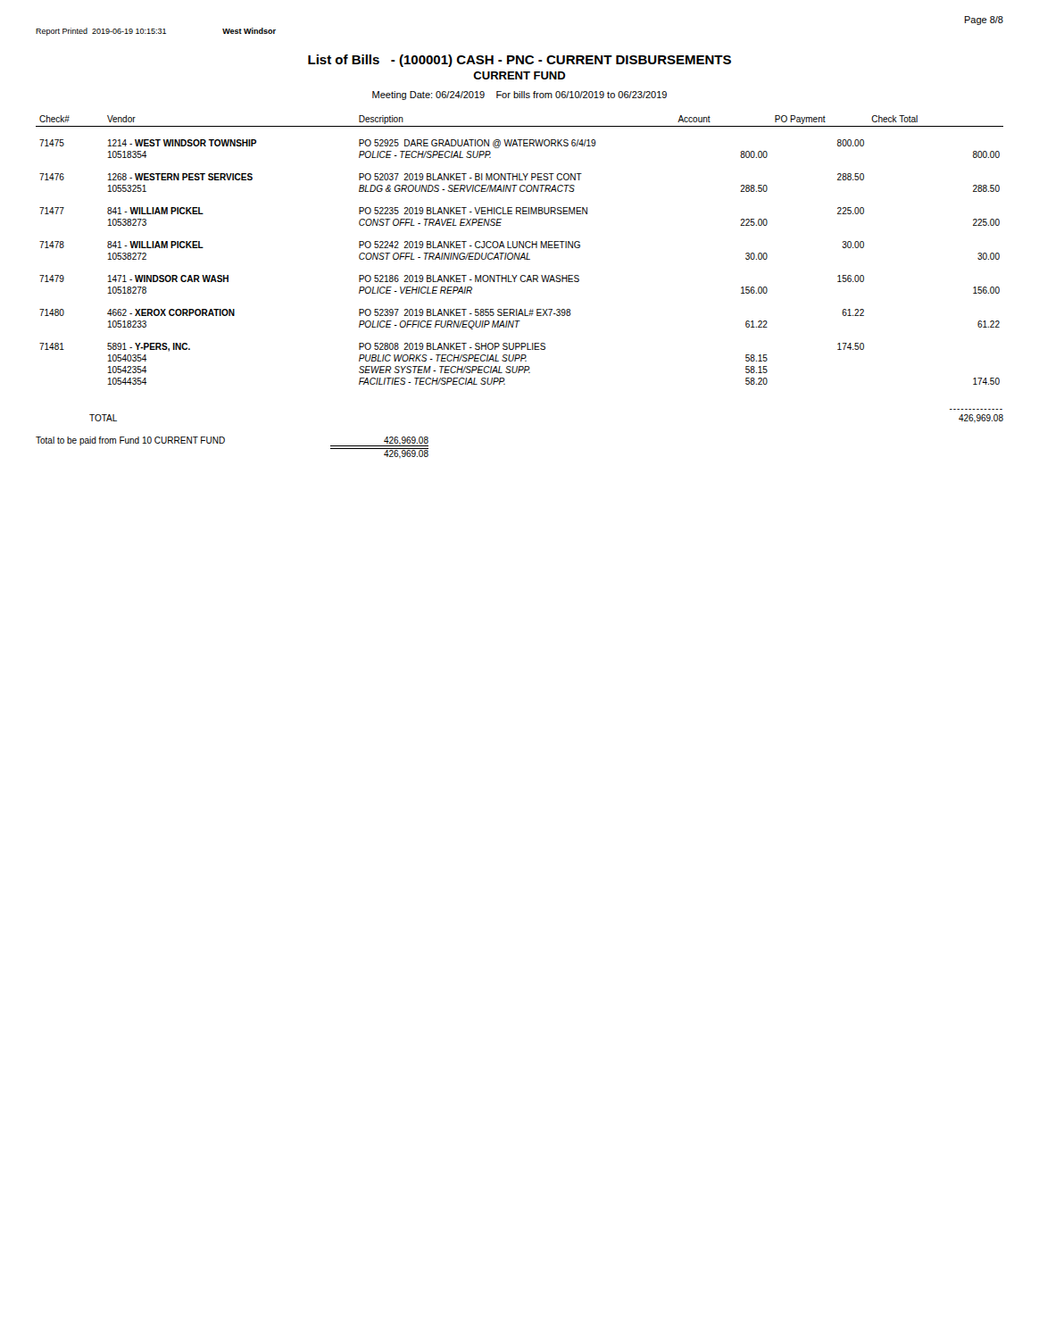Page 8/8
Report Printed 2019-06-19 10:15:31 West Windsor
List of Bills - (100001) CASH - PNC - CURRENT DISBURSEMENTS
CURRENT FUND
Meeting Date: 06/24/2019 For bills from 06/10/2019 to 06/23/2019
| Check# | Vendor | Description | Account | PO Payment | Check Total |
| --- | --- | --- | --- | --- | --- |
| 71475 | 1214 - WEST WINDSOR TOWNSHIP | PO 52925 DARE GRADUATION @ WATERWORKS 6/4/19 | | 800.00 | |
| | 10518354 | POLICE - TECH/SPECIAL SUPP. | 800.00 | | 800.00 |
| 71476 | 1268 - WESTERN PEST SERVICES | PO 52037 2019 BLANKET - BI MONTHLY PEST CONT | | 288.50 | |
| | 10553251 | BLDG & GROUNDS - SERVICE/MAINT CONTRACTS | 288.50 | | 288.50 |
| 71477 | 841 - WILLIAM PICKEL | PO 52235 2019 BLANKET - VEHICLE REIMBURSEMEN | | 225.00 | |
| | 10538273 | CONST OFFL - TRAVEL EXPENSE | 225.00 | | 225.00 |
| 71478 | 841 - WILLIAM PICKEL | PO 52242 2019 BLANKET - CJCOA LUNCH MEETING | | 30.00 | |
| | 10538272 | CONST OFFL - TRAINING/EDUCATIONAL | 30.00 | | 30.00 |
| 71479 | 1471 - WINDSOR CAR WASH | PO 52186 2019 BLANKET - MONTHLY CAR WASHES | | 156.00 | |
| | 10518278 | POLICE - VEHICLE REPAIR | 156.00 | | 156.00 |
| 71480 | 4662 - XEROX CORPORATION | PO 52397 2019 BLANKET - 5855 SERIAL# EX7-398 | | 61.22 | |
| | 10518233 | POLICE - OFFICE FURN/EQUIP MAINT | 61.22 | | 61.22 |
| 71481 | 5891 - Y-PERS, INC. | PO 52808 2019 BLANKET - SHOP SUPPLIES | | 174.50 | |
| | 10540354 | PUBLIC WORKS - TECH/SPECIAL SUPP. | 58.15 | | |
| | 10542354 | SEWER SYSTEM - TECH/SPECIAL SUPP. | 58.15 | | |
| | 10544354 | FACILITIES - TECH/SPECIAL SUPP. | 58.20 | | 174.50 |
--------------
TOTAL 426,969.08
Total to be paid from Fund 10 CURRENT FUND 426,969.08
426,969.08